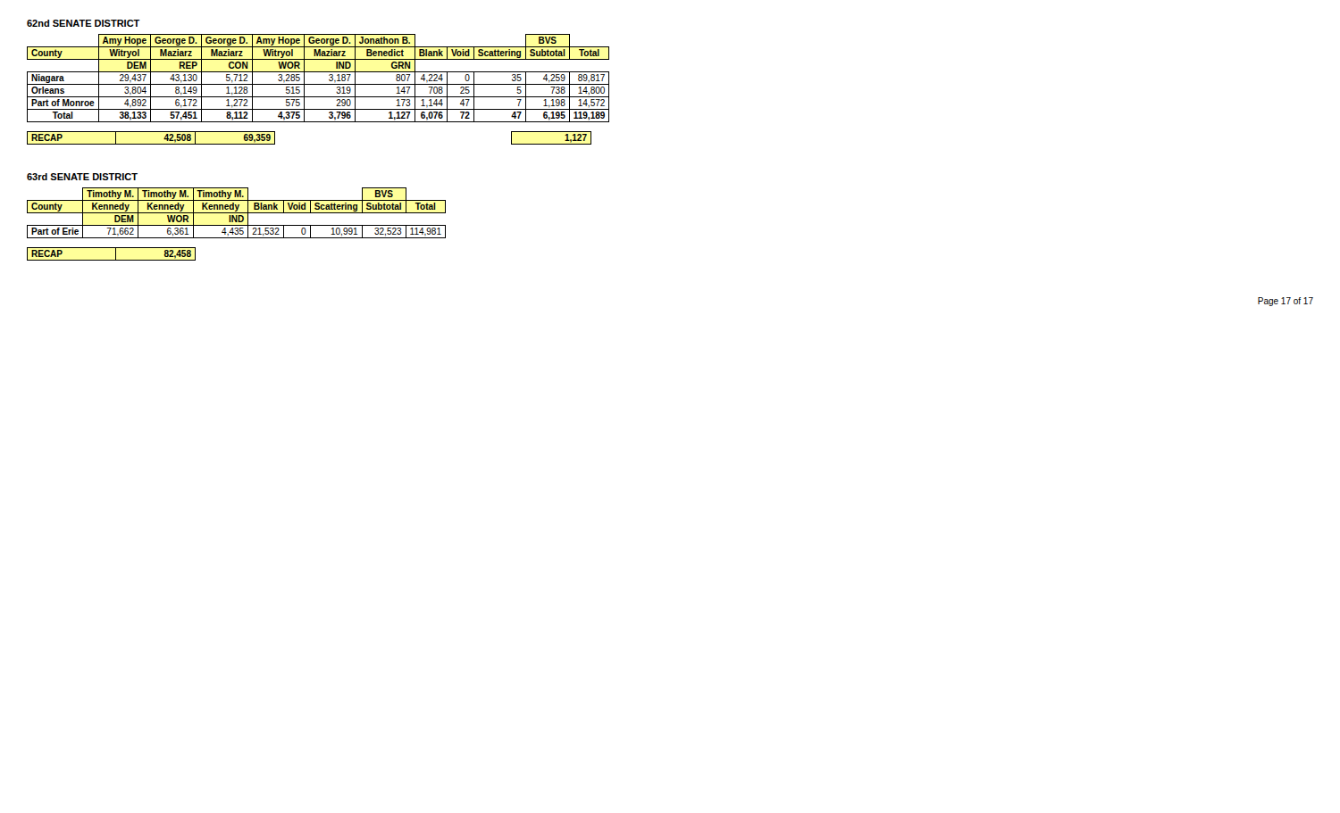62nd SENATE DISTRICT
| | Amy Hope | George D. | George D. | Amy Hope | George D. | Jonathon B. | | | | BVS | |
| County | Witryol | Maziarz | Maziarz | Witryol | Maziarz | Benedict | Blank | Void | Scattering | Subtotal | Total |
| | DEM | REP | CON | WOR | IND | GRN | | | | | |
| Niagara | 29,437 | 43,130 | 5,712 | 3,285 | 3,187 | 807 | 4,224 | 0 | 35 | 4,259 | 89,817 |
| Orleans | 3,804 | 8,149 | 1,128 | 515 | 319 | 147 | 708 | 25 | 5 | 738 | 14,800 |
| Part of Monroe | 4,892 | 6,172 | 1,272 | 575 | 290 | 173 | 1,144 | 47 | 7 | 1,198 | 14,572 |
| Total | 38,133 | 57,451 | 8,112 | 4,375 | 3,796 | 1,127 | 6,076 | 72 | 47 | 6,195 | 119,189 |
| RECAP | 42,508 | 69,359 | | | | 1,127 |
63rd SENATE DISTRICT
| | Timothy M. | Timothy M. | Timothy M. | | | | BVS | |
| County | Kennedy | Kennedy | Kennedy | Blank | Void | Scattering | Subtotal | Total |
| | DEM | WOR | IND | | | | | |
| Part of Erie | 71,662 | 6,361 | 4,435 | 21,532 | 0 | 10,991 | 32,523 | 114,981 |
| RECAP | 82,458 |
Page 17 of 17